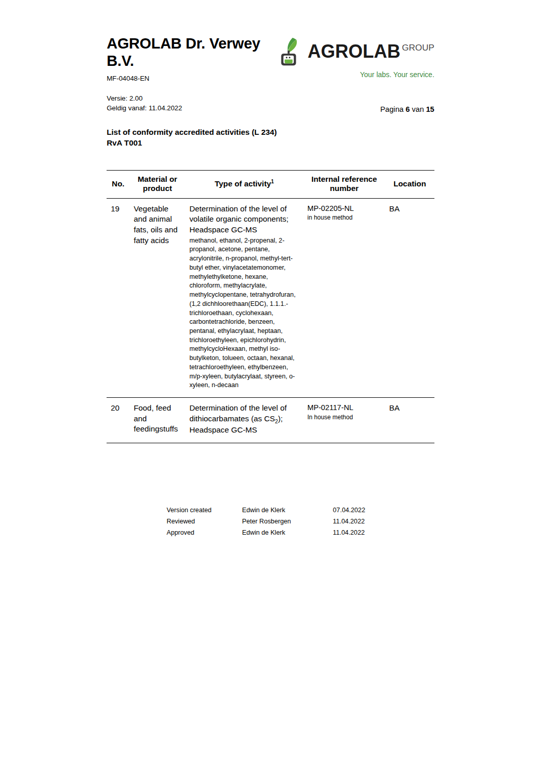AGROLAB Dr. Verwey B.V.
MF-04048-EN
AGROLAB GROUP
Your labs. Your service.
Versie: 2.00
Geldig vanaf: 11.04.2022
Pagina 6 van 15
List of conformity accredited activities (L 234)
RvA T001
| No. | Material or product | Type of activity 1 | Internal reference number | Location |
| --- | --- | --- | --- | --- |
| 19 | Vegetable and animal fats, oils and fatty acids | Determination of the level of volatile organic components; Headspace GC-MS methanol, ethanol, 2-propenal, 2-propanol, acetone, pentane, acrylonitrile, n-propanol, methyl-tert-butyl ether, vinylacetatemonomer, methylethylketone, hexane, chloroform, methylacrylate, methylcyclopentane, tetrahydrofuran, (1,2 dichhloorethaan(EDC), 1.1.1.-trichloroethaan, cyclohexaan, carbontetrachloride, benzeen, pentanal, ethylacrylaat, heptaan, trichloroethyleen, epichlorohydrin, methylcycloHexaan, methyl iso-butylketon, tolueen, octaan, hexanal, tetrachloroethyleen, ethylbenzeen, m/p-xyleen, butylacrylaat, styreen, o-xyleen, n-decaan | MP-02205-NL in house method | BA |
| 20 | Food, feed and feedingstuffs | Determination of the level of dithiocarbamates (as CS 2 ); Headspace GC-MS | MP-02117-NL In house method | BA |
| Version created | Edwin de Klerk | 07.04.2022 |
| Reviewed | Peter Rosbergen | 11.04.2022 |
| Approved | Edwin de Klerk | 11.04.2022 |